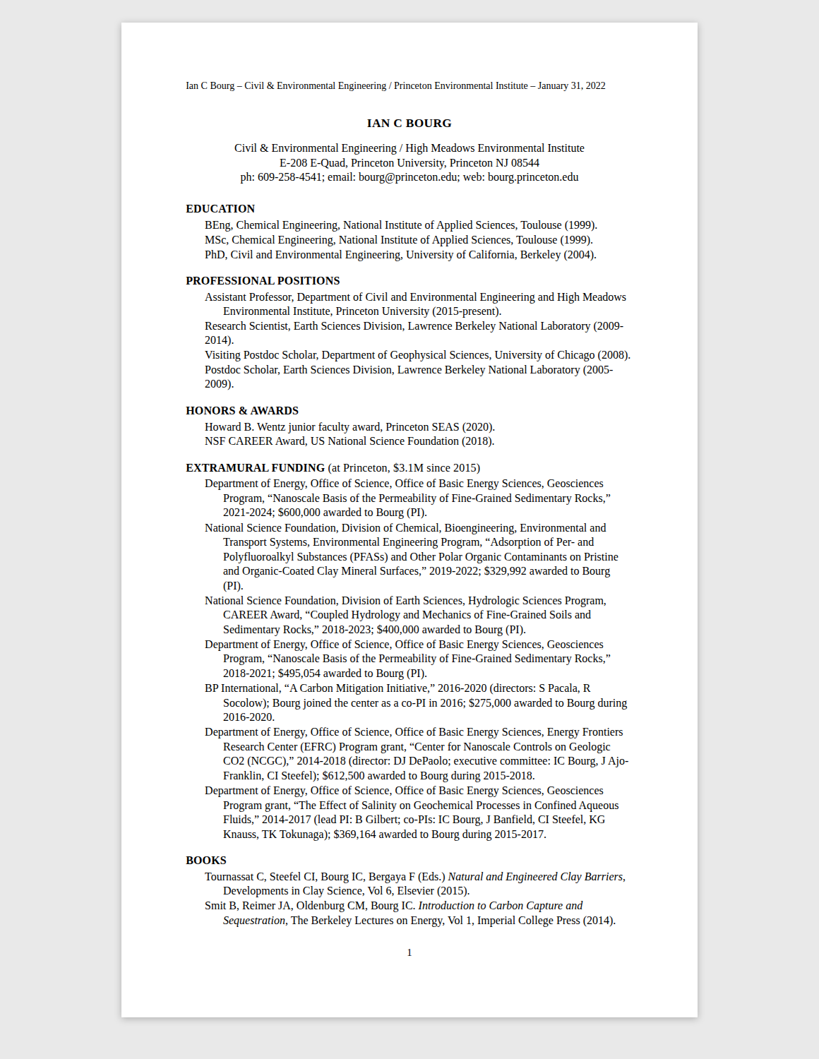Ian C Bourg – Civil & Environmental Engineering / Princeton Environmental Institute – January 31, 2022
IAN C BOURG
Civil & Environmental Engineering / High Meadows Environmental Institute
E-208 E-Quad, Princeton University, Princeton NJ 08544
ph: 609-258-4541; email: bourg@princeton.edu; web: bourg.princeton.edu
EDUCATION
BEng, Chemical Engineering, National Institute of Applied Sciences, Toulouse (1999).
MSc, Chemical Engineering, National Institute of Applied Sciences, Toulouse (1999).
PhD, Civil and Environmental Engineering, University of California, Berkeley (2004).
PROFESSIONAL POSITIONS
Assistant Professor, Department of Civil and Environmental Engineering and High Meadows
Environmental Institute, Princeton University (2015-present).
Research Scientist, Earth Sciences Division, Lawrence Berkeley National Laboratory (2009-2014).
Visiting Postdoc Scholar, Department of Geophysical Sciences, University of Chicago (2008).
Postdoc Scholar, Earth Sciences Division, Lawrence Berkeley National Laboratory (2005-2009).
HONORS & AWARDS
Howard B. Wentz junior faculty award, Princeton SEAS (2020).
NSF CAREER Award, US National Science Foundation (2018).
EXTRAMURAL FUNDING (at Princeton, $3.1M since 2015)
Department of Energy, Office of Science, Office of Basic Energy Sciences, Geosciences Program, “Nanoscale Basis of the Permeability of Fine-Grained Sedimentary Rocks,” 2021-2024; $600,000 awarded to Bourg (PI).
National Science Foundation, Division of Chemical, Bioengineering, Environmental and Transport Systems, Environmental Engineering Program, “Adsorption of Per- and Polyfluoroalkyl Substances (PFASs) and Other Polar Organic Contaminants on Pristine and Organic-Coated Clay Mineral Surfaces,” 2019-2022; $329,992 awarded to Bourg (PI).
National Science Foundation, Division of Earth Sciences, Hydrologic Sciences Program, CAREER Award, “Coupled Hydrology and Mechanics of Fine-Grained Soils and Sedimentary Rocks,” 2018-2023; $400,000 awarded to Bourg (PI).
Department of Energy, Office of Science, Office of Basic Energy Sciences, Geosciences Program, “Nanoscale Basis of the Permeability of Fine-Grained Sedimentary Rocks,” 2018-2021; $495,054 awarded to Bourg (PI).
BP International, “A Carbon Mitigation Initiative,” 2016-2020 (directors: S Pacala, R Socolow); Bourg joined the center as a co-PI in 2016; $275,000 awarded to Bourg during 2016-2020.
Department of Energy, Office of Science, Office of Basic Energy Sciences, Energy Frontiers Research Center (EFRC) Program grant, “Center for Nanoscale Controls on Geologic CO2 (NCGC),” 2014-2018 (director: DJ DePaolo; executive committee: IC Bourg, J Ajo-Franklin, CI Steefel); $612,500 awarded to Bourg during 2015-2018.
Department of Energy, Office of Science, Office of Basic Energy Sciences, Geosciences Program grant, “The Effect of Salinity on Geochemical Processes in Confined Aqueous Fluids,” 2014-2017 (lead PI: B Gilbert; co-PIs: IC Bourg, J Banfield, CI Steefel, KG Knauss, TK Tokunaga); $369,164 awarded to Bourg during 2015-2017.
BOOKS
Tournassat C, Steefel CI, Bourg IC, Bergaya F (Eds.) Natural and Engineered Clay Barriers, Developments in Clay Science, Vol 6, Elsevier (2015).
Smit B, Reimer JA, Oldenburg CM, Bourg IC. Introduction to Carbon Capture and Sequestration, The Berkeley Lectures on Energy, Vol 1, Imperial College Press (2014).
1